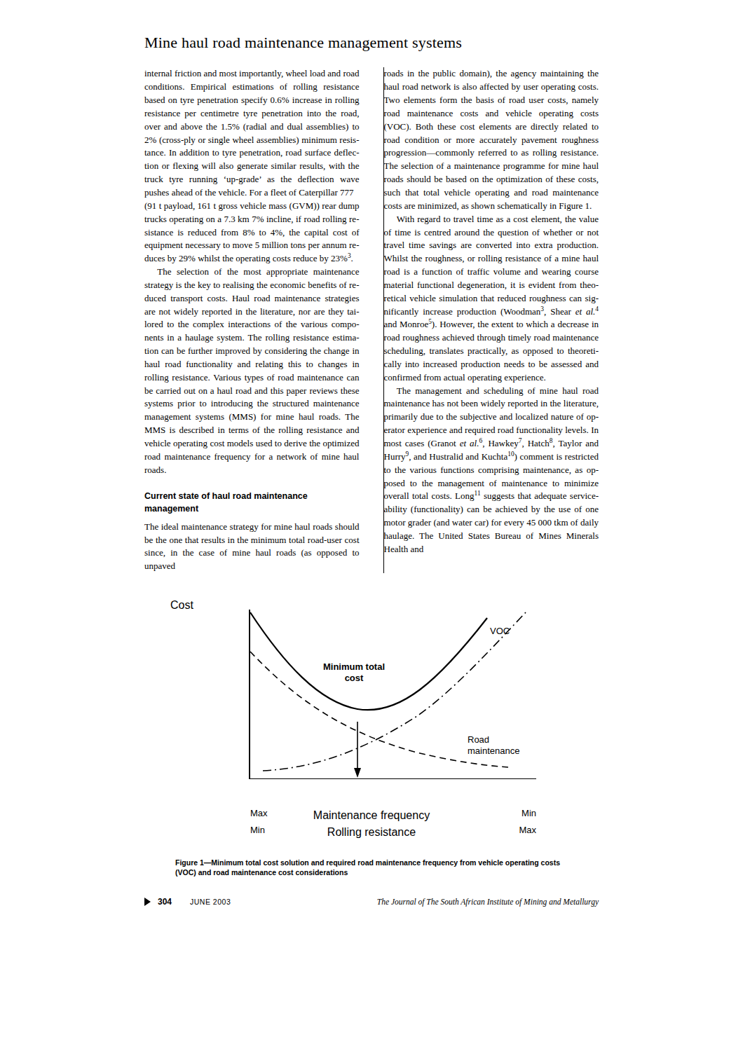Mine haul road maintenance management systems
internal friction and most importantly, wheel load and road conditions. Empirical estimations of rolling resistance based on tyre penetration specify 0.6% increase in rolling resistance per centimetre tyre penetration into the road, over and above the 1.5% (radial and dual assemblies) to 2% (cross-ply or single wheel assemblies) minimum resistance. In addition to tyre penetration, road surface deflection or flexing will also generate similar results, with the truck tyre running ‘up-grade’ as the deflection wave pushes ahead of the vehicle. For a fleet of Caterpillar 777
(91 t payload, 161 t gross vehicle mass (GVM)) rear dump trucks operating on a 7.3 km 7% incline, if road rolling resistance is reduced from 8% to 4%, the capital cost of equipment necessary to move 5 million tons per annum reduces by 29% whilst the operating costs reduce by 23%3.
The selection of the most appropriate maintenance strategy is the key to realising the economic benefits of reduced transport costs. Haul road maintenance strategies are not widely reported in the literature, nor are they tailored to the complex interactions of the various components in a haulage system. The rolling resistance estimation can be further improved by considering the change in haul road functionality and relating this to changes in rolling resistance. Various types of road maintenance can be carried out on a haul road and this paper reviews these systems prior to introducing the structured maintenance management systems (MMS) for mine haul roads. The MMS is described in terms of the rolling resistance and vehicle operating cost models used to derive the optimized road maintenance frequency for a network of mine haul roads.
Current state of haul road maintenance management
The ideal maintenance strategy for mine haul roads should be the one that results in the minimum total road-user cost since, in the case of mine haul roads (as opposed to unpaved
roads in the public domain), the agency maintaining the haul road network is also affected by user operating costs. Two elements form the basis of road user costs, namely road maintenance costs and vehicle operating costs (VOC). Both these cost elements are directly related to road condition or more accurately pavement roughness progression—commonly referred to as rolling resistance. The selection of a maintenance programme for mine haul roads should be based on the optimization of these costs, such that total vehicle operating and road maintenance costs are minimized, as shown schematically in Figure 1.
With regard to travel time as a cost element, the value of time is centred around the question of whether or not travel time savings are converted into extra production. Whilst the roughness, or rolling resistance of a mine haul road is a function of traffic volume and wearing course material functional degeneration, it is evident from theoretical vehicle simulation that reduced roughness can significantly increase production (Woodman3, Shear et al.4 and Monroe5). However, the extent to which a decrease in road roughness achieved through timely road maintenance scheduling, translates practically, as opposed to theoretically into increased production needs to be assessed and confirmed from actual operating experience.
The management and scheduling of mine haul road maintenance has not been widely reported in the literature, primarily due to the subjective and localized nature of operator experience and required road functionality levels. In most cases (Granot et al.6, Hawkey7, Hatch8, Taylor and Hurry9, and Hustralid and Kuchta10) comment is restricted to the various functions comprising maintenance, as opposed to the management of maintenance to minimize overall total costs. Long11 suggests that adequate serviceability (functionality) can be achieved by the use of one motor grader (and water car) for every 45 000 tkm of daily haulage. The United States Bureau of Mines Minerals Health and
Cost
Minimum total
cost
VOC
Road
maintenance
Max Maintenance frequency Min
Min Rolling resistance Max
Figure 1—Minimum total cost solution and required road maintenance frequency from vehicle operating costs (VOC) and road maintenance cost considerations
304 JUNE 2003 The Journal of The South African Institute of Mining and Metallurgy